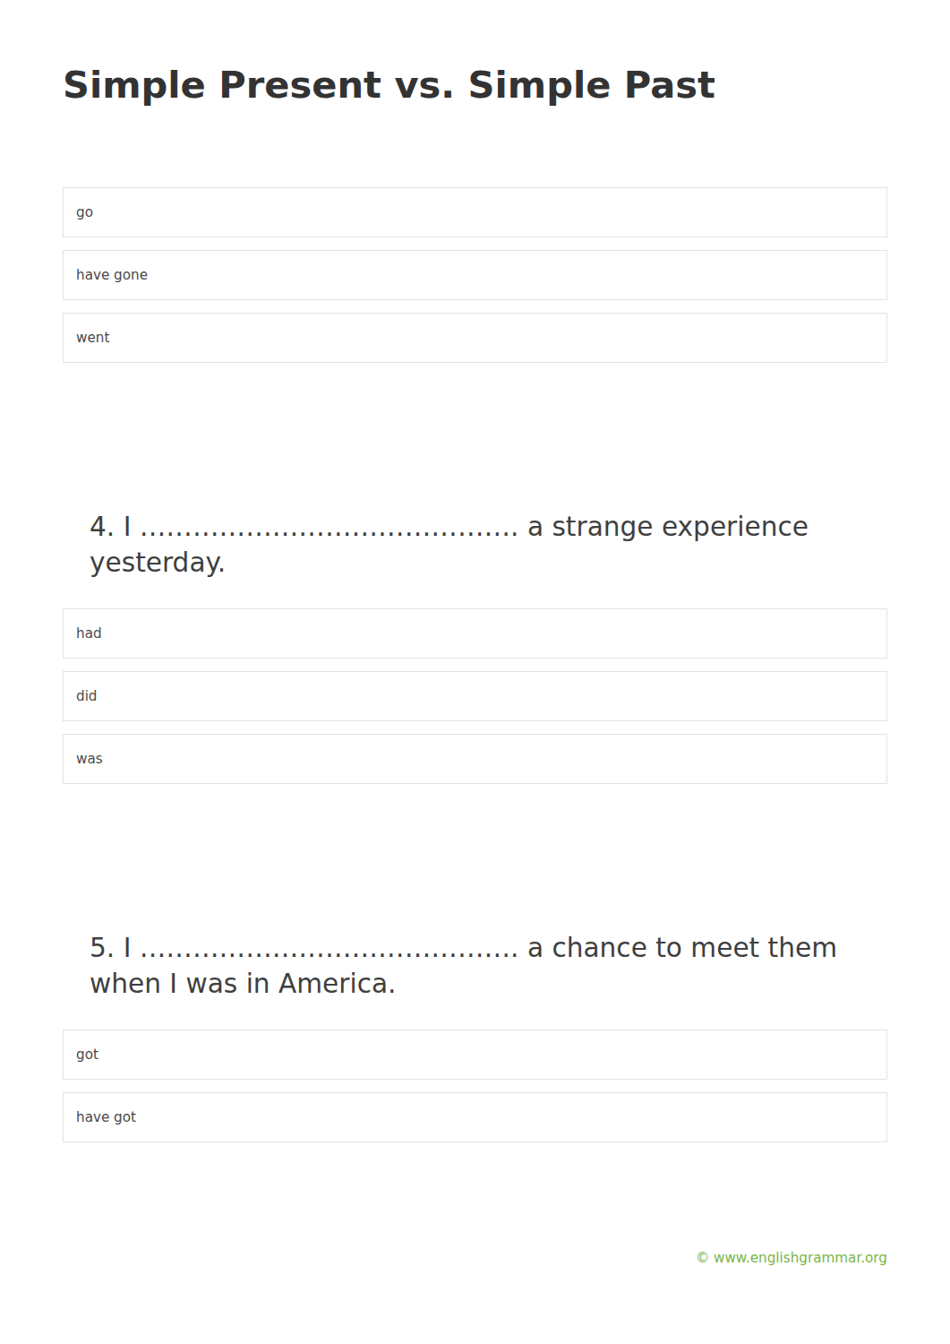Simple Present vs. Simple Past
go
have gone
went
4. I ……………………………………. a strange experience yesterday.
had
did
was
5. I ……………………………………. a chance to meet them when I was in America.
got
have got
© www.englishgrammar.org